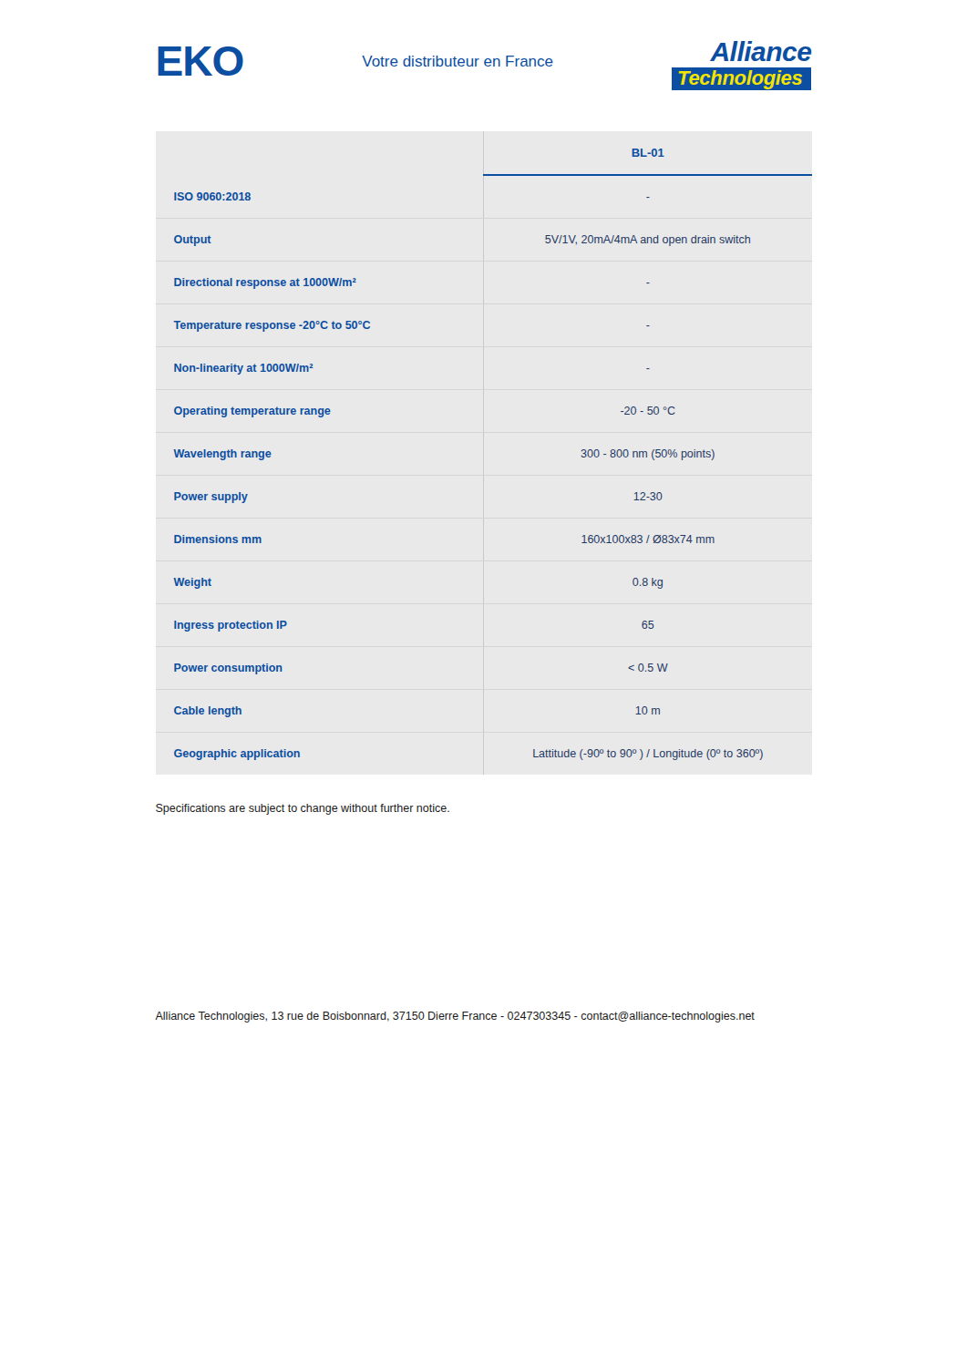EKO
Votre distributeur en France
Alliance
Technologies
| | BL-01 |
| --- | --- |
| ISO 9060:2018 | - |
| Output | 5V/1V, 20mA/4mA and open drain switch |
| Directional response at 1000W/m² | - |
| Temperature response -20°C to 50°C | - |
| Non-linearity at 1000W/m² | - |
| Operating temperature range | -20 - 50 °C |
| Wavelength range | 300 - 800 nm (50% points) |
| Power supply | 12-30 |
| Dimensions mm | 160x100x83 / Ø83x74 mm |
| Weight | 0.8 kg |
| Ingress protection IP | 65 |
| Power consumption | < 0.5 W |
| Cable length | 10 m |
| Geographic application | Lattitude (-90º to 90º ) / Longitude (0º to 360º) |
Specifications are subject to change without further notice.
Alliance Technologies, 13 rue de Boisbonnard, 37150 Dierre France - 0247303345 - contact@alliance-technologies.net